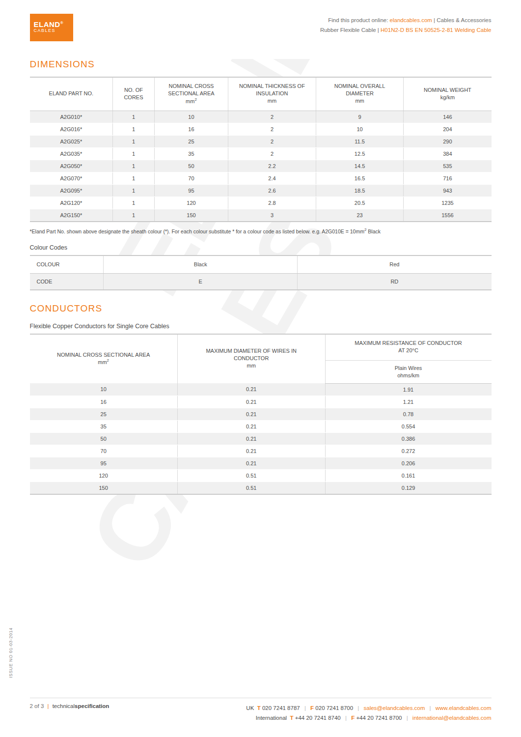ELAND CABLES
ELAND® CABLES
Find this product online: elandcables.com | Cables & Accessories
Rubber Flexible Cable | H01N2-D BS EN 50525-2-81 Welding Cable
Dimensions
| ELAND PART NO. | NO. OF CORES | NOMINAL CROSS SECTIONAL AREA mm 2 | NOMINAL THICKNESS OF INSULATION mm | NOMINAL OVERALL DIAMETER mm | NOMINAL WEIGHT kg/km |
| --- | --- | --- | --- | --- | --- |
| A2G010* | 1 | 10 | 2 | 9 | 146 |
| A2G016* | 1 | 16 | 2 | 10 | 204 |
| A2G025* | 1 | 25 | 2 | 11.5 | 290 |
| A2G035* | 1 | 35 | 2 | 12.5 | 384 |
| A2G050* | 1 | 50 | 2.2 | 14.5 | 535 |
| A2G070* | 1 | 70 | 2.4 | 16.5 | 716 |
| A2G095* | 1 | 95 | 2.6 | 18.5 | 943 |
| A2G120* | 1 | 120 | 2.8 | 20.5 | 1235 |
| A2G150* | 1 | 150 | 3 | 23 | 1556 |
*Eland Part No. shown above designate the sheath colour (*). For each colour substitute * for a colour code as listed below. e.g. A2G010E = 10mm2 Black
Colour Codes
| COLOUR | Black | Red |
| --- | --- | --- |
| CODE | E | RD |
Conductors
Flexible Copper Conductors for Single Core Cables
| NOMINAL CROSS SECTIONAL AREA mm 2 | MAXIMUM DIAMETER OF WIRES IN CONDUCTOR mm | MAXIMUM RESISTANCE OF CONDUCTOR AT 20°C |
| --- | --- | --- |
| Plain Wires ohms/km |
| 10 | 0.21 | 1.91 |
| 16 | 0.21 | 1.21 |
| 25 | 0.21 | 0.78 |
| 35 | 0.21 | 0.554 |
| 50 | 0.21 | 0.386 |
| 70 | 0.21 | 0.272 |
| 95 | 0.21 | 0.206 |
| 120 | 0.51 | 0.161 |
| 150 | 0.51 | 0.129 |
ISSUE NO 01-03-2014
2 of 3 | technical specification
UK T 020 7241 8787 | F 020 7241 8700 | sales@elandcables.com | www.elandcables.com
International T +44 20 7241 8740 | F +44 20 7241 8700 | international@elandcables.com